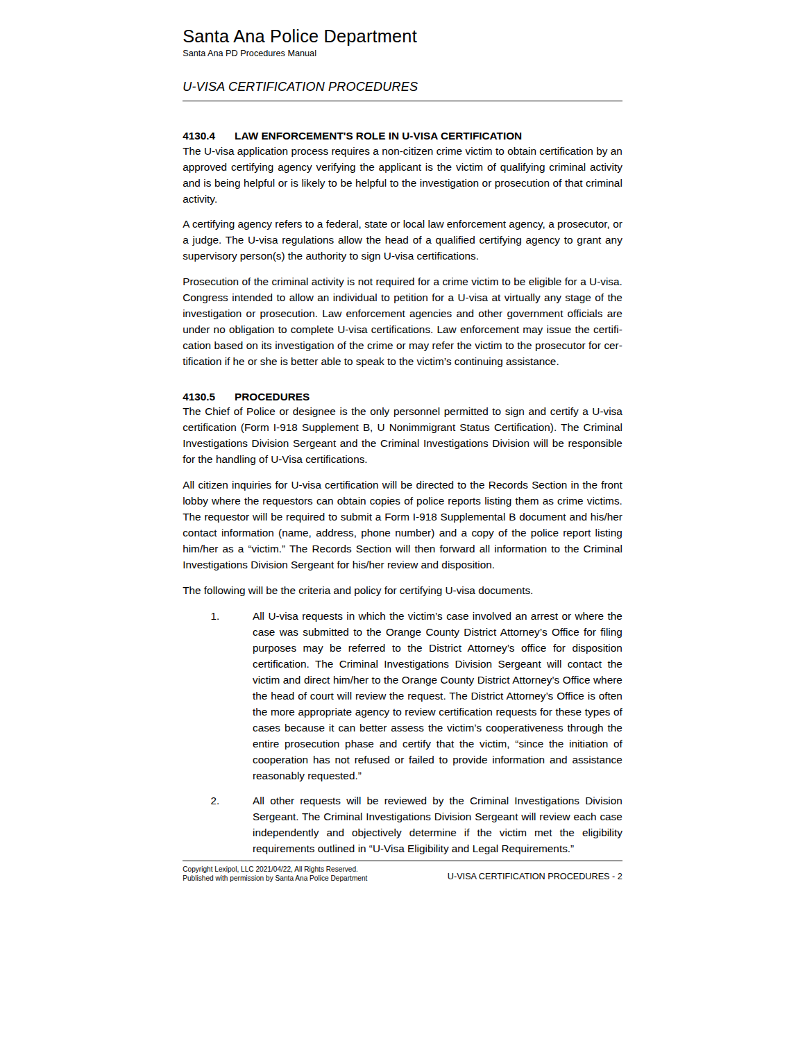Santa Ana Police Department
Santa Ana PD Procedures Manual
U-VISA CERTIFICATION PROCEDURES
4130.4 LAW ENFORCEMENT'S ROLE IN U-VISA CERTIFICATION
The U-visa application process requires a non-citizen crime victim to obtain certification by an approved certifying agency verifying the applicant is the victim of qualifying criminal activity and is being helpful or is likely to be helpful to the investigation or prosecution of that criminal activity.
A certifying agency refers to a federal, state or local law enforcement agency, a prosecutor, or a judge. The U-visa regulations allow the head of a qualified certifying agency to grant any supervisory person(s) the authority to sign U-visa certifications.
Prosecution of the criminal activity is not required for a crime victim to be eligible for a U-visa. Congress intended to allow an individual to petition for a U-visa at virtually any stage of the investigation or prosecution. Law enforcement agencies and other government officials are under no obligation to complete U-visa certifications. Law enforcement may issue the certification based on its investigation of the crime or may refer the victim to the prosecutor for certification if he or she is better able to speak to the victim’s continuing assistance.
4130.5 PROCEDURES
The Chief of Police or designee is the only personnel permitted to sign and certify a U-visa certification (Form I-918 Supplement B, U Nonimmigrant Status Certification). The Criminal Investigations Division Sergeant and the Criminal Investigations Division will be responsible for the handling of U-Visa certifications.
All citizen inquiries for U-visa certification will be directed to the Records Section in the front lobby where the requestors can obtain copies of police reports listing them as crime victims. The requestor will be required to submit a Form I-918 Supplemental B document and his/her contact information (name, address, phone number) and a copy of the police report listing him/her as a “victim.” The Records Section will then forward all information to the Criminal Investigations Division Sergeant for his/her review and disposition.
The following will be the criteria and policy for certifying U-visa documents.
All U-visa requests in which the victim’s case involved an arrest or where the case was submitted to the Orange County District Attorney’s Office for filing purposes may be referred to the District Attorney’s office for disposition certification. The Criminal Investigations Division Sergeant will contact the victim and direct him/her to the Orange County District Attorney’s Office where the head of court will review the request. The District Attorney’s Office is often the more appropriate agency to review certification requests for these types of cases because it can better assess the victim’s cooperativeness through the entire prosecution phase and certify that the victim, “since the initiation of cooperation has not refused or failed to provide information and assistance reasonably requested.”
All other requests will be reviewed by the Criminal Investigations Division Sergeant. The Criminal Investigations Division Sergeant will review each case independently and objectively determine if the victim met the eligibility requirements outlined in “U-Visa Eligibility and Legal Requirements.”
Copyright Lexipol, LLC 2021/04/22, All Rights Reserved.
Published with permission by Santa Ana Police Department
U-VISA CERTIFICATION PROCEDURES - 2